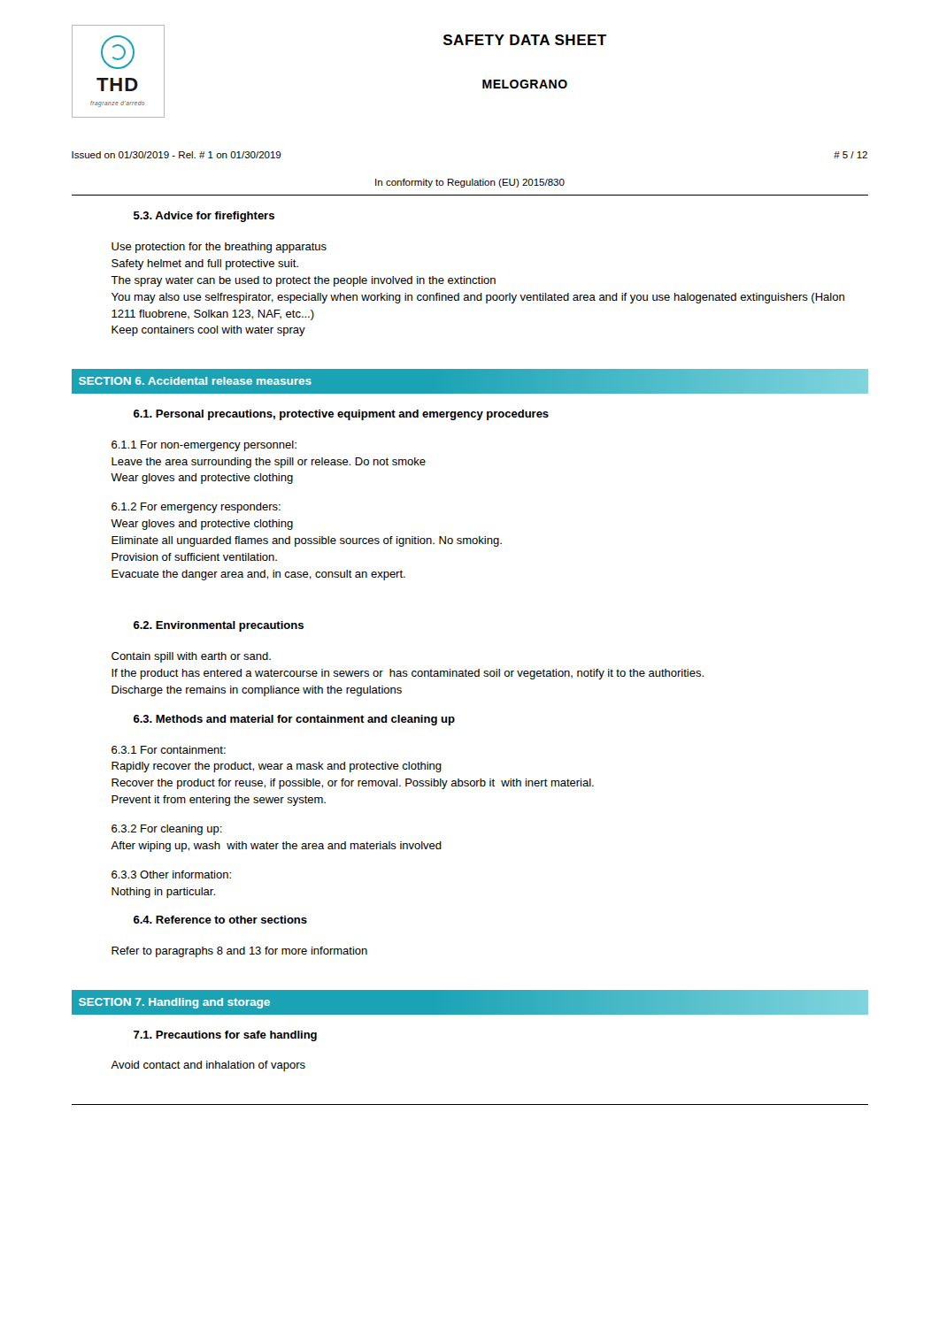THD
fragranze d'arredo
SAFETY DATA SHEET
MELOGRANO
Issued on 01/30/2019 - Rel. # 1 on 01/30/2019 # 5 / 12
In conformity to Regulation (EU) 2015/830
5.3. Advice for firefighters
Use protection for the breathing apparatus
Safety helmet and full protective suit.
The spray water can be used to protect the people involved in the extinction
You may also use selfrespirator, especially when working in confined and poorly ventilated area and if you use halogenated extinguishers (Halon 1211 fluobrene, Solkan 123, NAF, etc...)
Keep containers cool with water spray
SECTION 6. Accidental release measures
6.1. Personal precautions, protective equipment and emergency procedures
6.1.1 For non-emergency personnel:
Leave the area surrounding the spill or release. Do not smoke
Wear gloves and protective clothing
6.1.2 For emergency responders:
Wear gloves and protective clothing
Eliminate all unguarded flames and possible sources of ignition. No smoking.
Provision of sufficient ventilation.
Evacuate the danger area and, in case, consult an expert.
6.2. Environmental precautions
Contain spill with earth or sand.
If the product has entered a watercourse in sewers or has contaminated soil or vegetation, notify it to the authorities.
Discharge the remains in compliance with the regulations
6.3. Methods and material for containment and cleaning up
6.3.1 For containment:
Rapidly recover the product, wear a mask and protective clothing
Recover the product for reuse, if possible, or for removal. Possibly absorb it with inert material.
Prevent it from entering the sewer system.
6.3.2 For cleaning up:
After wiping up, wash with water the area and materials involved
6.3.3 Other information:
Nothing in particular.
6.4. Reference to other sections
Refer to paragraphs 8 and 13 for more information
SECTION 7. Handling and storage
7.1. Precautions for safe handling
Avoid contact and inhalation of vapors